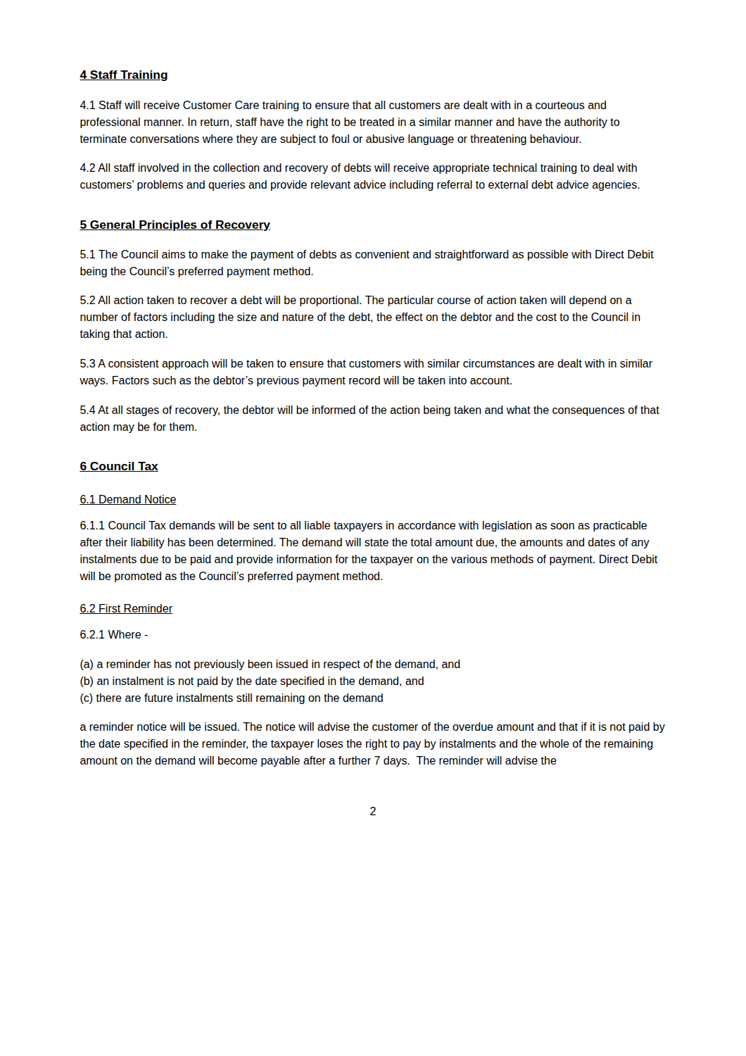4 Staff Training
4.1 Staff will receive Customer Care training to ensure that all customers are dealt with in a courteous and professional manner. In return, staff have the right to be treated in a similar manner and have the authority to terminate conversations where they are subject to foul or abusive language or threatening behaviour.
4.2 All staff involved in the collection and recovery of debts will receive appropriate technical training to deal with customers’ problems and queries and provide relevant advice including referral to external debt advice agencies.
5 General Principles of Recovery
5.1 The Council aims to make the payment of debts as convenient and straightforward as possible with Direct Debit being the Council’s preferred payment method.
5.2 All action taken to recover a debt will be proportional. The particular course of action taken will depend on a number of factors including the size and nature of the debt, the effect on the debtor and the cost to the Council in taking that action.
5.3 A consistent approach will be taken to ensure that customers with similar circumstances are dealt with in similar ways. Factors such as the debtor’s previous payment record will be taken into account.
5.4 At all stages of recovery, the debtor will be informed of the action being taken and what the consequences of that action may be for them.
6 Council Tax
6.1 Demand Notice
6.1.1 Council Tax demands will be sent to all liable taxpayers in accordance with legislation as soon as practicable after their liability has been determined. The demand will state the total amount due, the amounts and dates of any instalments due to be paid and provide information for the taxpayer on the various methods of payment. Direct Debit will be promoted as the Council’s preferred payment method.
6.2 First Reminder
6.2.1 Where -
(a) a reminder has not previously been issued in respect of the demand, and
(b) an instalment is not paid by the date specified in the demand, and
(c) there are future instalments still remaining on the demand
a reminder notice will be issued. The notice will advise the customer of the overdue amount and that if it is not paid by the date specified in the reminder, the taxpayer loses the right to pay by instalments and the whole of the remaining amount on the demand will become payable after a further 7 days. The reminder will advise the
2